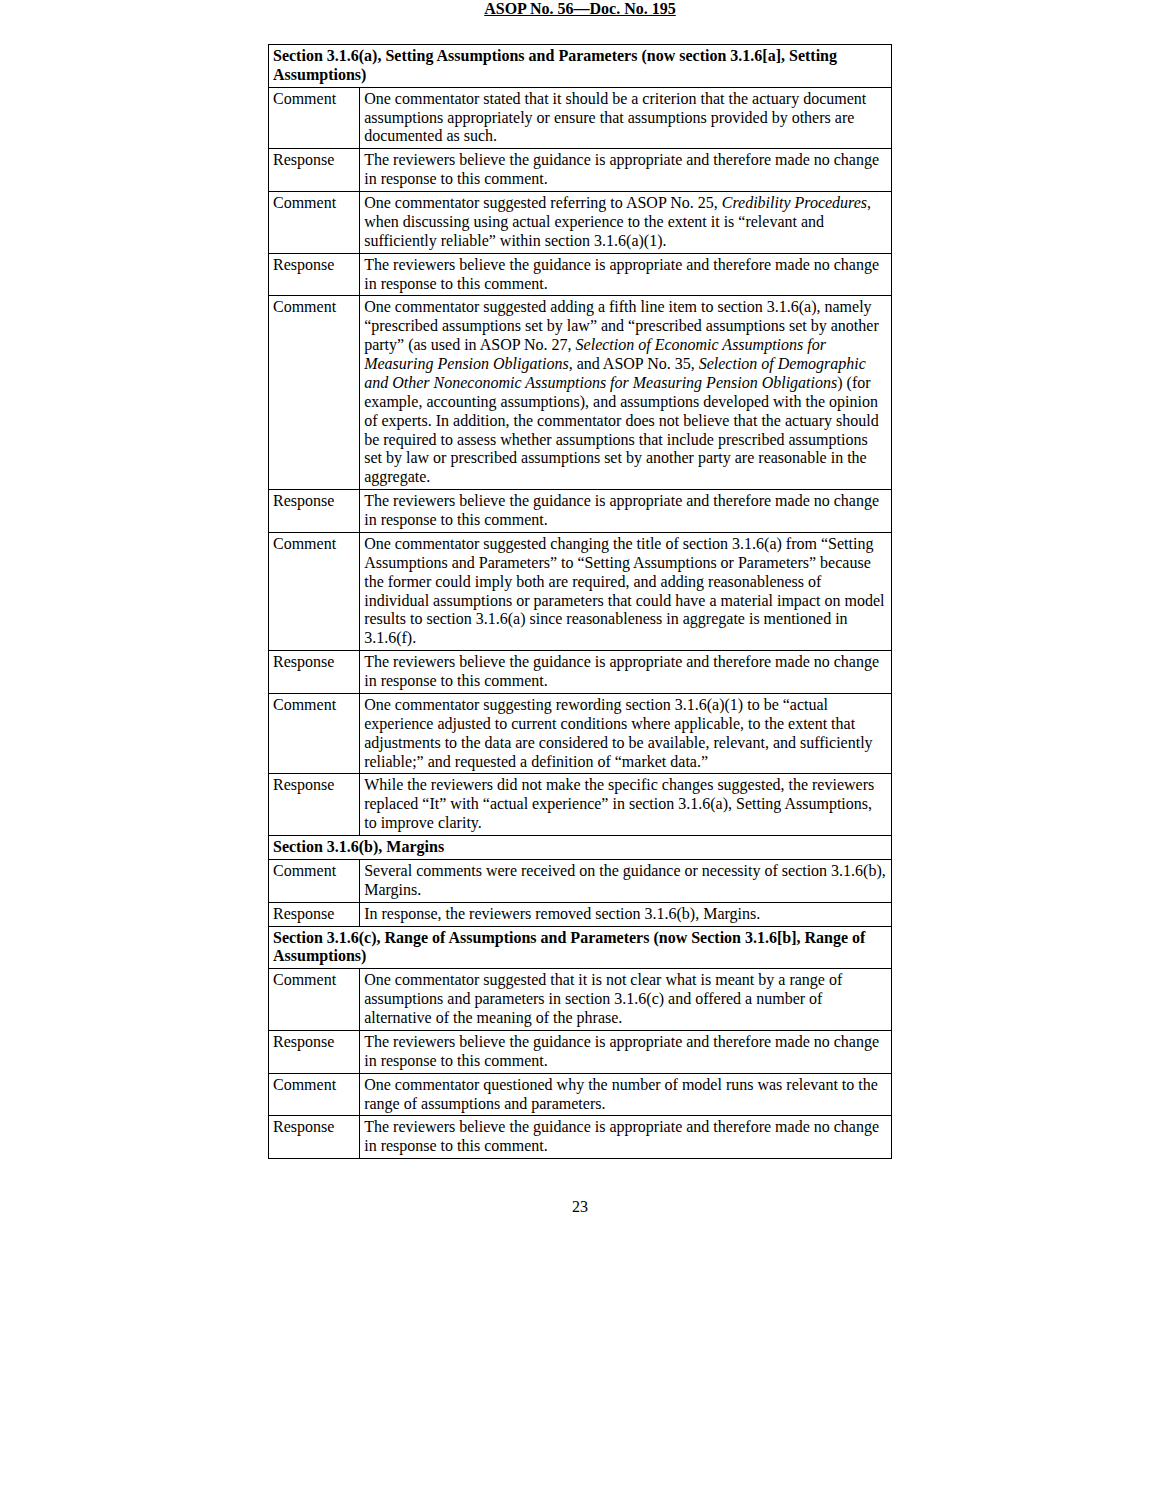ASOP No. 56—Doc. No. 195
| Section 3.1.6(a), Setting Assumptions and Parameters (now section 3.1.6[a], Setting Assumptions) |
| Comment | One commentator stated that it should be a criterion that the actuary document assumptions appropriately or ensure that assumptions provided by others are documented as such. |
| Response | The reviewers believe the guidance is appropriate and therefore made no change in response to this comment. |
| Comment | One commentator suggested referring to ASOP No. 25, Credibility Procedures , when discussing using actual experience to the extent it is “relevant and sufficiently reliable” within section 3.1.6(a)(1). |
| Response | The reviewers believe the guidance is appropriate and therefore made no change in response to this comment. |
| Comment | One commentator suggested adding a fifth line item to section 3.1.6(a), namely “prescribed assumptions set by law” and “prescribed assumptions set by another party” (as used in ASOP No. 27, Selection of Economic Assumptions for Measuring Pension Obligations , and ASOP No. 35, Selection of Demographic and Other Noneconomic Assumptions for Measuring Pension Obligations ) (for example, accounting assumptions), and assumptions developed with the opinion of experts. In addition, the commentator does not believe that the actuary should be required to assess whether assumptions that include prescribed assumptions set by law or prescribed assumptions set by another party are reasonable in the aggregate. |
| Response | The reviewers believe the guidance is appropriate and therefore made no change in response to this comment. |
| Comment | One commentator suggested changing the title of section 3.1.6(a) from “Setting Assumptions and Parameters” to “Setting Assumptions or Parameters” because the former could imply both are required, and adding reasonableness of individual assumptions or parameters that could have a material impact on model results to section 3.1.6(a) since reasonableness in aggregate is mentioned in 3.1.6(f). |
| Response | The reviewers believe the guidance is appropriate and therefore made no change in response to this comment. |
| Comment | One commentator suggesting rewording section 3.1.6(a)(1) to be “actual experience adjusted to current conditions where applicable, to the extent that adjustments to the data are considered to be available, relevant, and sufficiently reliable;” and requested a definition of “market data.” |
| Response | While the reviewers did not make the specific changes suggested, the reviewers replaced “It” with “actual experience” in section 3.1.6(a), Setting Assumptions, to improve clarity. |
| Section 3.1.6(b), Margins |
| Comment | Several comments were received on the guidance or necessity of section 3.1.6(b), Margins. |
| Response | In response, the reviewers removed section 3.1.6(b), Margins. |
| Section 3.1.6(c), Range of Assumptions and Parameters (now Section 3.1.6[b], Range of Assumptions) |
| Comment | One commentator suggested that it is not clear what is meant by a range of assumptions and parameters in section 3.1.6(c) and offered a number of alternative of the meaning of the phrase. |
| Response | The reviewers believe the guidance is appropriate and therefore made no change in response to this comment. |
| Comment | One commentator questioned why the number of model runs was relevant to the range of assumptions and parameters. |
| Response | The reviewers believe the guidance is appropriate and therefore made no change in response to this comment. |
23